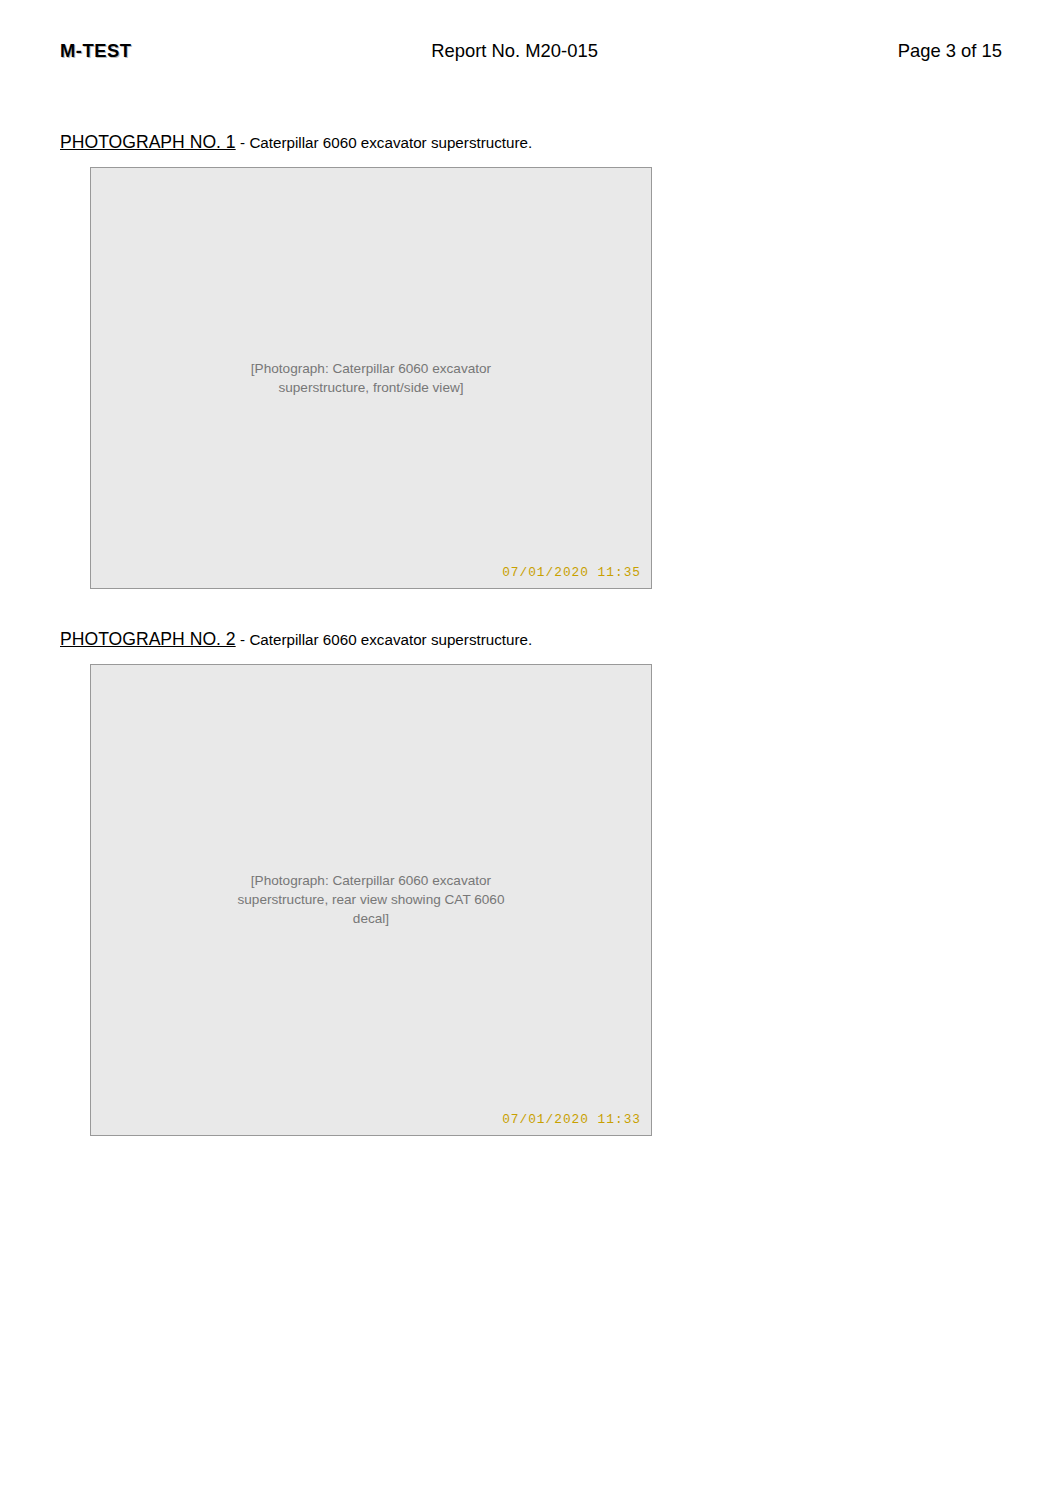M-TEST
Report No. M20-015
Page 3 of 15
PHOTOGRAPH NO. 1 - Caterpillar 6060 excavator superstructure.
[Photograph: Caterpillar 6060 excavator
superstructure, front/side view]
07/01/2020 11:35
PHOTOGRAPH NO. 2 - Caterpillar 6060 excavator superstructure.
[Photograph: Caterpillar 6060 excavator
superstructure, rear view showing CAT 6060 decal]
07/01/2020 11:33